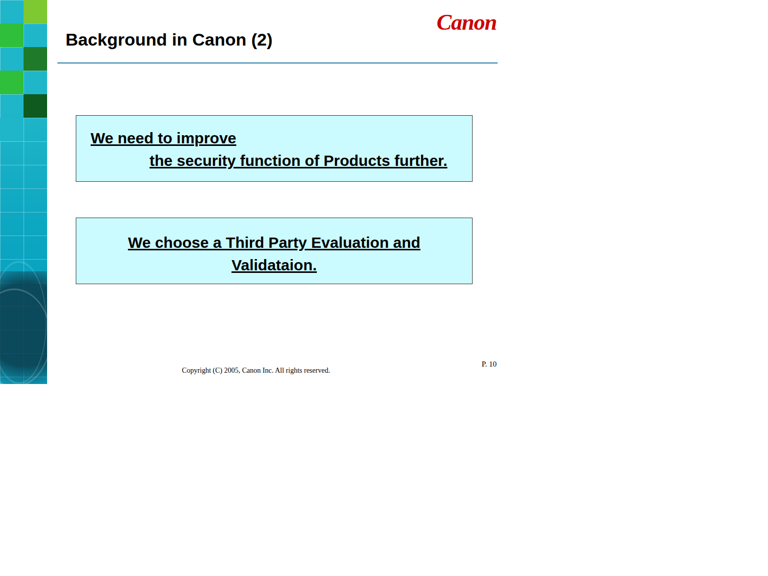Canon
Background in Canon (2)
We need to improve the security function of Products further.
We choose a Third Party Evaluation and Validataion.
Copyright (C) 2005, Canon Inc. All rights reserved.
P. 10